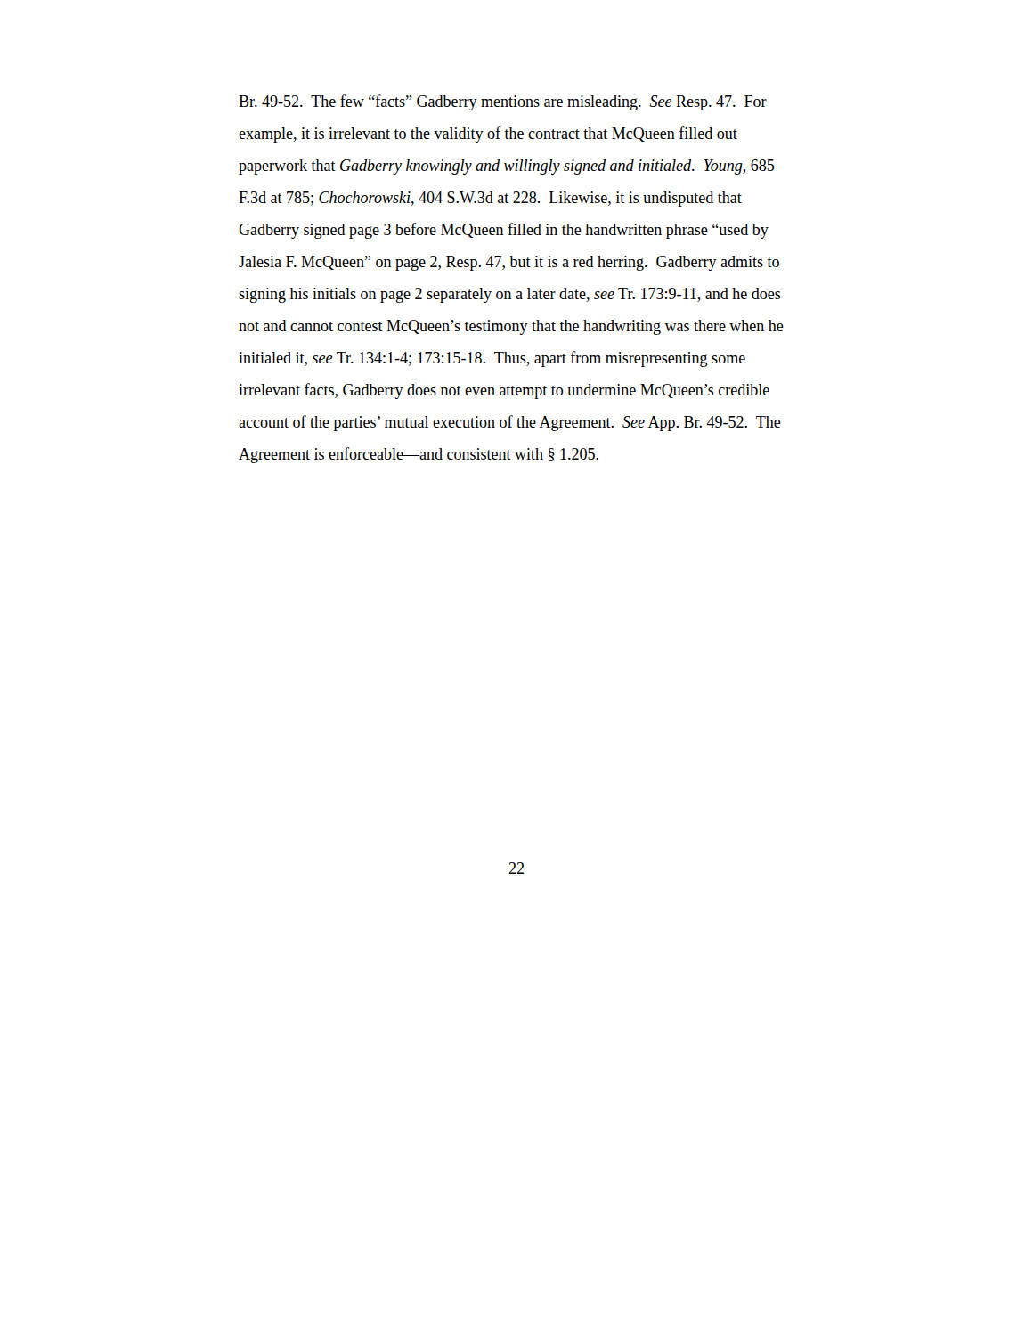Br. 49-52. The few “facts” Gadberry mentions are misleading. See Resp. 47. For example, it is irrelevant to the validity of the contract that McQueen filled out paperwork that Gadberry knowingly and willingly signed and initialed. Young, 685 F.3d at 785; Chochorowski, 404 S.W.3d at 228. Likewise, it is undisputed that Gadberry signed page 3 before McQueen filled in the handwritten phrase “used by Jalesia F. McQueen” on page 2, Resp. 47, but it is a red herring. Gadberry admits to signing his initials on page 2 separately on a later date, see Tr. 173:9-11, and he does not and cannot contest McQueen’s testimony that the handwriting was there when he initialed it, see Tr. 134:1-4; 173:15-18. Thus, apart from misrepresenting some irrelevant facts, Gadberry does not even attempt to undermine McQueen’s credible account of the parties’ mutual execution of the Agreement. See App. Br. 49-52. The Agreement is enforceable—and consistent with § 1.205.
22